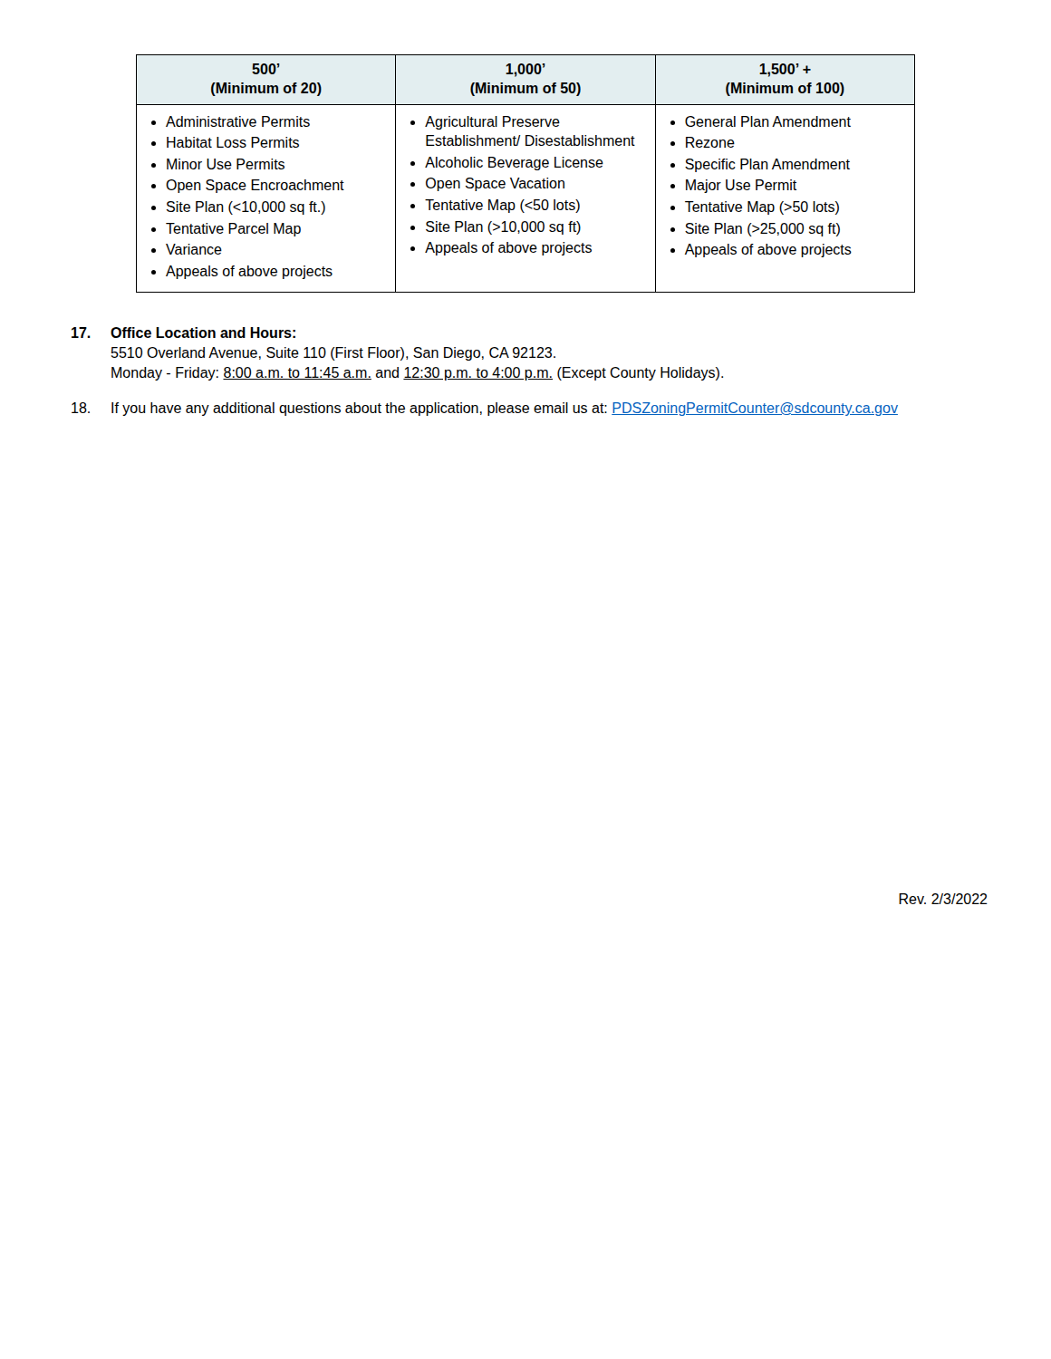| 500’ (Minimum of 20) | 1,000’ (Minimum of 50) | 1,500’ + (Minimum of 100) |
| --- | --- | --- |
| Administrative Permits Habitat Loss Permits Minor Use Permits Open Space Encroachment Site Plan (<10,000 sq ft.) Tentative Parcel Map Variance Appeals of above projects | Agricultural Preserve Establishment/ Disestablishment Alcoholic Beverage License Open Space Vacation Tentative Map (<50 lots) Site Plan (>10,000 sq ft) Appeals of above projects | General Plan Amendment Rezone Specific Plan Amendment Major Use Permit Tentative Map (>50 lots) Site Plan (>25,000 sq ft) Appeals of above projects |
17. Office Location and Hours:
5510 Overland Avenue, Suite 110 (First Floor), San Diego, CA 92123.
Monday - Friday: 8:00 a.m. to 11:45 a.m. and 12:30 p.m. to 4:00 p.m. (Except County Holidays).
18. If you have any additional questions about the application, please email us at: PDSZoningPermitCounter@sdcounty.ca.gov
Rev. 2/3/2022